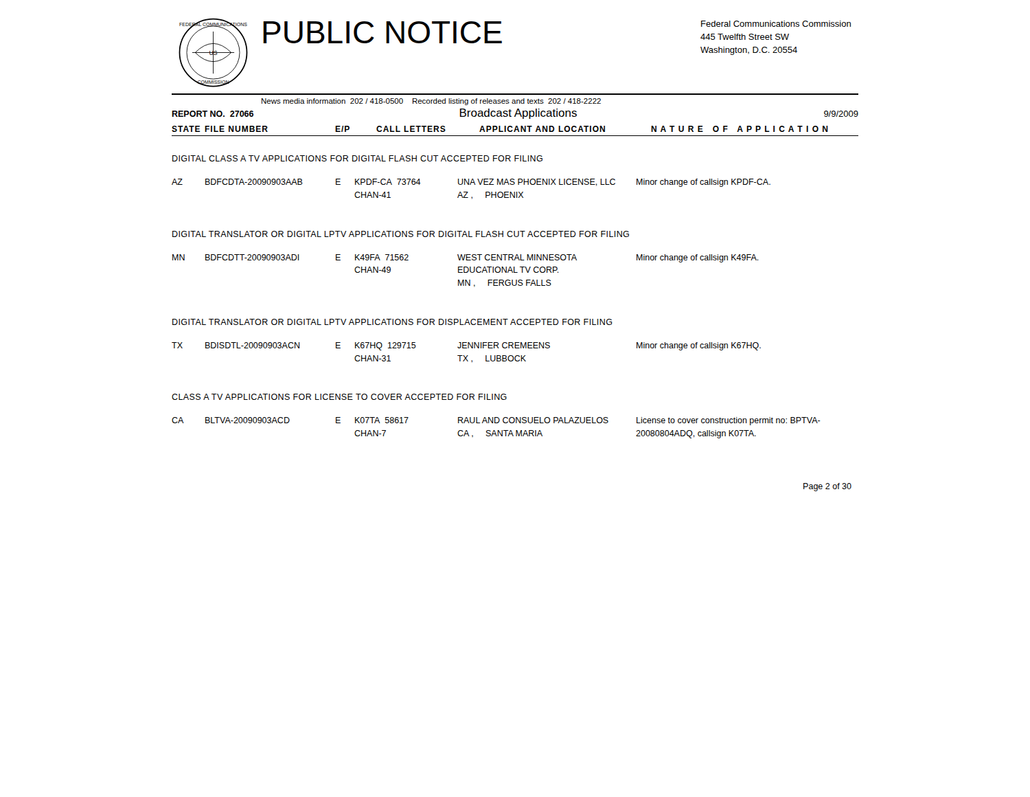PUBLIC NOTICE
Federal Communications Commission
445 Twelfth Street SW
Washington, D.C. 20554
News media information 202 / 418-0500 Recorded listing of releases and texts 202 / 418-2222
REPORT NO. 27066
Broadcast Applications
9/9/2009
STATE
FILE NUMBER
E/P
CALL LETTERS
APPLICANT AND LOCATION
N A T U R E O F A P P L I C A T I O N
DIGITAL CLASS A TV APPLICATIONS FOR DIGITAL FLASH CUT ACCEPTED FOR FILING
AZ
BDFCDTA-20090903AAB
E
KPDF-CA 73764
CHAN-41
UNA VEZ MAS PHOENIX LICENSE, LLC
AZ , PHOENIX
Minor change of callsign KPDF-CA.
DIGITAL TRANSLATOR OR DIGITAL LPTV APPLICATIONS FOR DIGITAL FLASH CUT ACCEPTED FOR FILING
MN
BDFCDTT-20090903ADI
E
K49FA 71562
CHAN-49
WEST CENTRAL MINNESOTA EDUCATIONAL TV CORP.
MN , FERGUS FALLS
Minor change of callsign K49FA.
DIGITAL TRANSLATOR OR DIGITAL LPTV APPLICATIONS FOR DISPLACEMENT ACCEPTED FOR FILING
TX
BDISDTL-20090903ACN
E
K67HQ 129715
CHAN-31
JENNIFER CREMEENS
TX , LUBBOCK
Minor change of callsign K67HQ.
CLASS A TV APPLICATIONS FOR LICENSE TO COVER ACCEPTED FOR FILING
CA
BLTVA-20090903ACD
E
K07TA 58617
CHAN-7
RAUL AND CONSUELO PALAZUELOS
CA , SANTA MARIA
License to cover construction permit no: BPTVA-20080804ADQ, callsign K07TA.
Page 2 of 30